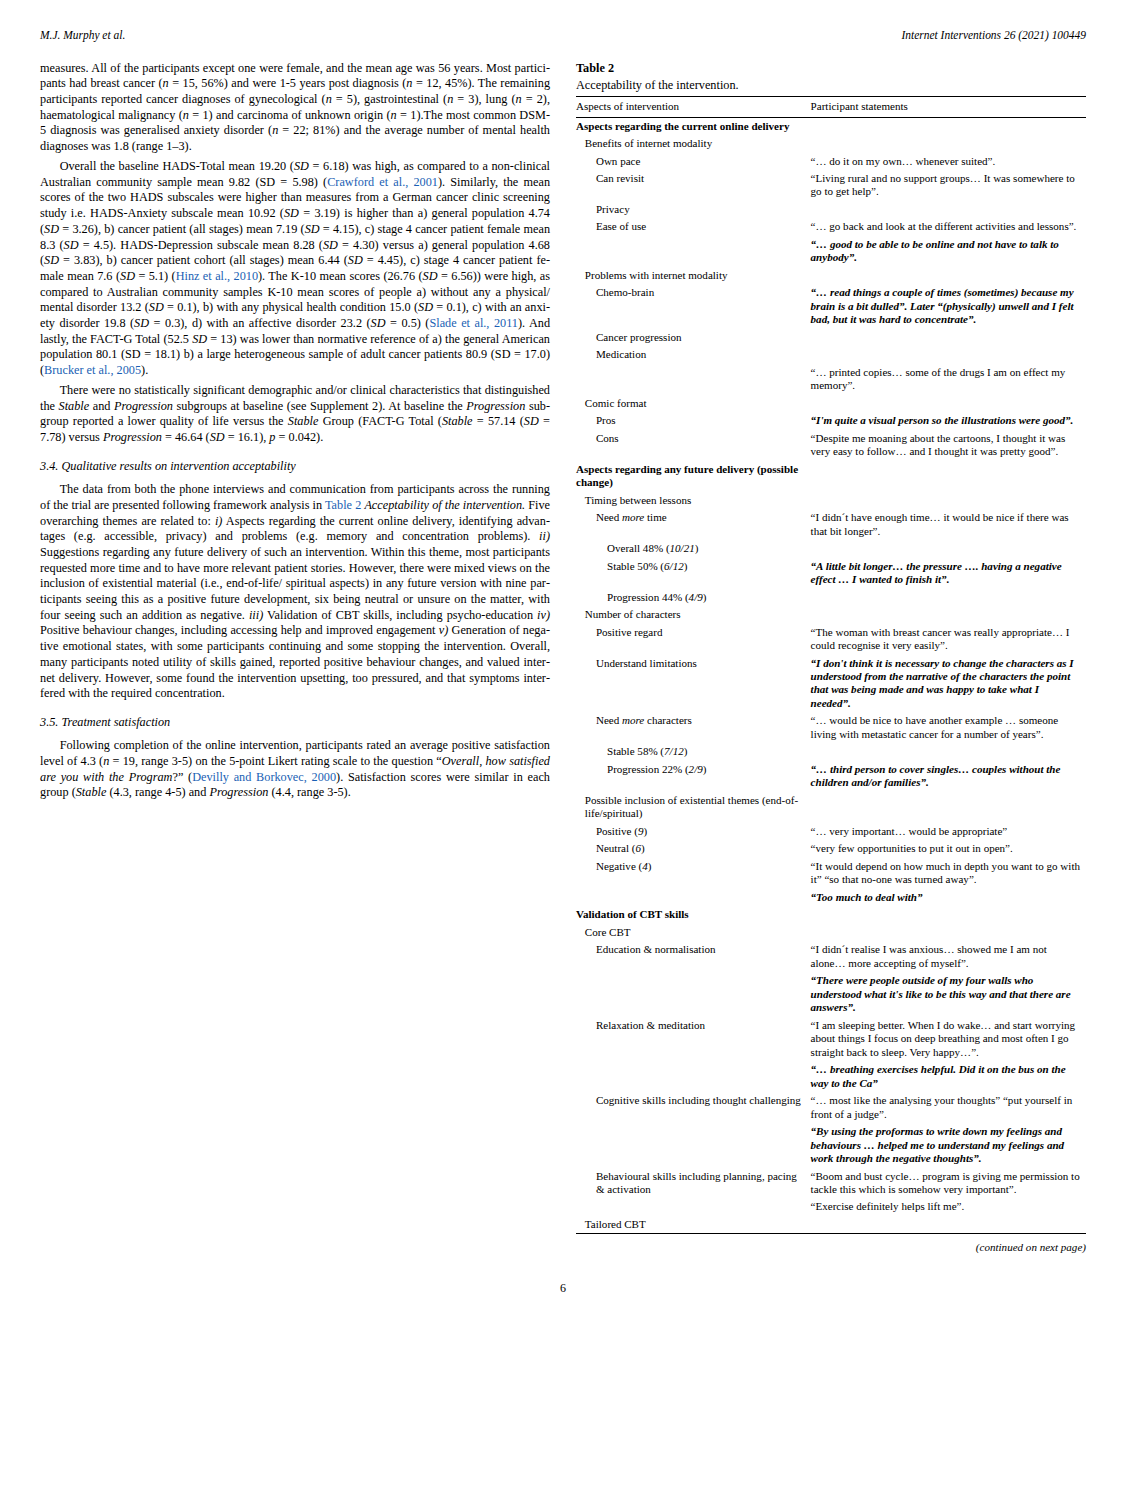M.J. Murphy et al.
Internet Interventions 26 (2021) 100449
measures. All of the participants except one were female, and the mean age was 56 years. Most participants had breast cancer (n = 15, 56%) and were 1-5 years post diagnosis (n = 12, 45%). The remaining participants reported cancer diagnoses of gynecological (n = 5), gastrointestinal (n = 3), lung (n = 2), haematological malignancy (n = 1) and carcinoma of unknown origin (n = 1).The most common DSM-5 diagnosis was generalised anxiety disorder (n = 22; 81%) and the average number of mental health diagnoses was 1.8 (range 1–3).
Overall the baseline HADS-Total mean 19.20 (SD = 6.18) was high, as compared to a non-clinical Australian community sample mean 9.82 (SD = 5.98) (Crawford et al., 2001). Similarly, the mean scores of the two HADS subscales were higher than measures from a German cancer clinic screening study i.e. HADS-Anxiety subscale mean 10.92 (SD = 3.19) is higher than a) general population 4.74 (SD = 3.26), b) cancer patient (all stages) mean 7.19 (SD = 4.15), c) stage 4 cancer patient female mean 8.3 (SD = 4.5). HADS-Depression subscale mean 8.28 (SD = 4.30) versus a) general population 4.68 (SD = 3.83), b) cancer patient cohort (all stages) mean 6.44 (SD = 4.45), c) stage 4 cancer patient female mean 7.6 (SD = 5.1) (Hinz et al., 2010). The K-10 mean scores (26.76 (SD = 6.56)) were high, as compared to Australian community samples K-10 mean scores of people a) without any a physical/ mental disorder 13.2 (SD = 0.1), b) with any physical health condition 15.0 (SD = 0.1), c) with an anxiety disorder 19.8 (SD = 0.3), d) with an affective disorder 23.2 (SD = 0.5) (Slade et al., 2011). And lastly, the FACT-G Total (52.5 SD = 13) was lower than normative reference of a) the general American population 80.1 (SD = 18.1) b) a large heterogeneous sample of adult cancer patients 80.9 (SD = 17.0) (Brucker et al., 2005).
There were no statistically significant demographic and/or clinical characteristics that distinguished the Stable and Progression subgroups at baseline (see Supplement 2). At baseline the Progression subgroup reported a lower quality of life versus the Stable Group (FACT-G Total (Stable = 57.14 (SD = 7.78) versus Progression = 46.64 (SD = 16.1), p = 0.042).
3.4. Qualitative results on intervention acceptability
The data from both the phone interviews and communication from participants across the running of the trial are presented following framework analysis in Table 2 Acceptability of the intervention. Five overarching themes are related to: i) Aspects regarding the current online delivery, identifying advantages (e.g. accessible, privacy) and problems (e.g. memory and concentration problems). ii) Suggestions regarding any future delivery of such an intervention. Within this theme, most participants requested more time and to have more relevant patient stories. However, there were mixed views on the inclusion of existential material (i.e., end-of-life/ spiritual aspects) in any future version with nine participants seeing this as a positive future development, six being neutral or unsure on the matter, with four seeing such an addition as negative. iii) Validation of CBT skills, including psycho-education iv) Positive behaviour changes, including accessing help and improved engagement v) Generation of negative emotional states, with some participants continuing and some stopping the intervention. Overall, many participants noted utility of skills gained, reported positive behaviour changes, and valued internet delivery. However, some found the intervention upsetting, too pressured, and that symptoms interfered with the required concentration.
3.5. Treatment satisfaction
Following completion of the online intervention, participants rated an average positive satisfaction level of 4.3 (n = 19, range 3-5) on the 5-point Likert rating scale to the question “Overall, how satisfied are you with the Program?” (Devilly and Borkovec, 2000). Satisfaction scores were similar in each group (Stable (4.3, range 4-5) and Progression (4.4, range 3-5).
Table 2 Acceptability of the intervention.
| Aspects of intervention | Participant statements |
| --- | --- |
| Aspects regarding the current online delivery | |
| Benefits of internet modality | |
| Own pace | “… do it on my own… whenever suited”. |
| Can revisit | “Living rural and no support groups… It was somewhere to go to get help”. |
| Privacy | |
| Ease of use | “… go back and look at the different activities and lessons”. |
| | “… good to be able to be online and not have to talk to anybody”. |
| Problems with internet modality | |
| Chemo-brain | “… read things a couple of times (sometimes) because my brain is a bit dulled”. Later “(physically) unwell and I felt bad, but it was hard to concentrate”. |
| Cancer progression | |
| Medication | |
| | “… printed copies… some of the drugs I am on effect my memory”. |
| Comic format | |
| Pros | “I'm quite a visual person so the illustrations were good”. |
| Cons | “Despite me moaning about the cartoons, I thought it was very easy to follow… and I thought it was pretty good”. |
| Aspects regarding any future delivery (possible change) | |
| Timing between lessons | |
| Need more time | “I didn´t have enough time… it would be nice if there was that bit longer”. |
| Overall 48% ( 10/21 ) | |
| Stable 50% ( 6/12 ) | “A little bit longer… the pressure …. having a negative effect … I wanted to finish it”. |
| Progression 44% ( 4/9 ) | |
| Number of characters | |
| Positive regard | “The woman with breast cancer was really appropriate… I could recognise it very easily”. |
| Understand limitations | “I don't think it is necessary to change the characters as I understood from the narrative of the characters the point that was being made and was happy to take what I needed”. |
| Need more characters | “… would be nice to have another example … someone living with metastatic cancer for a number of years”. |
| Stable 58% ( 7/12 ) | |
| Progression 22% ( 2/9 ) | “… third person to cover singles… couples without the children and/or families”. |
| Possible inclusion of existential themes (end-of-life/spiritual) | |
| Positive ( 9 ) | “… very important… would be appropriate” |
| Neutral ( 6 ) | “very few opportunities to put it out in open”. |
| Negative ( 4 ) | “It would depend on how much in depth you want to go with it” “so that no-one was turned away”. |
| | “Too much to deal with” |
| Validation of CBT skills | |
| Core CBT | |
| Education & normalisation | “I didn´t realise I was anxious… showed me I am not alone… more accepting of myself”. |
| | “There were people outside of my four walls who understood what it's like to be this way and that there are answers”. |
| Relaxation & meditation | “I am sleeping better. When I do wake… and start worrying about things I focus on deep breathing and most often I go straight back to sleep. Very happy…”. |
| | “… breathing exercises helpful. Did it on the bus on the way to the Ca” |
| Cognitive skills including thought challenging | “… most like the analysing your thoughts” “put yourself in front of a judge”. |
| | “By using the proformas to write down my feelings and behaviours … helped me to understand my feelings and work through the negative thoughts”. |
| Behavioural skills including planning, pacing & activation | “Boom and bust cycle… program is giving me permission to tackle this which is somehow very important”. |
| | “Exercise definitely helps lift me”. |
| Tailored CBT | |
(continued on next page)
6